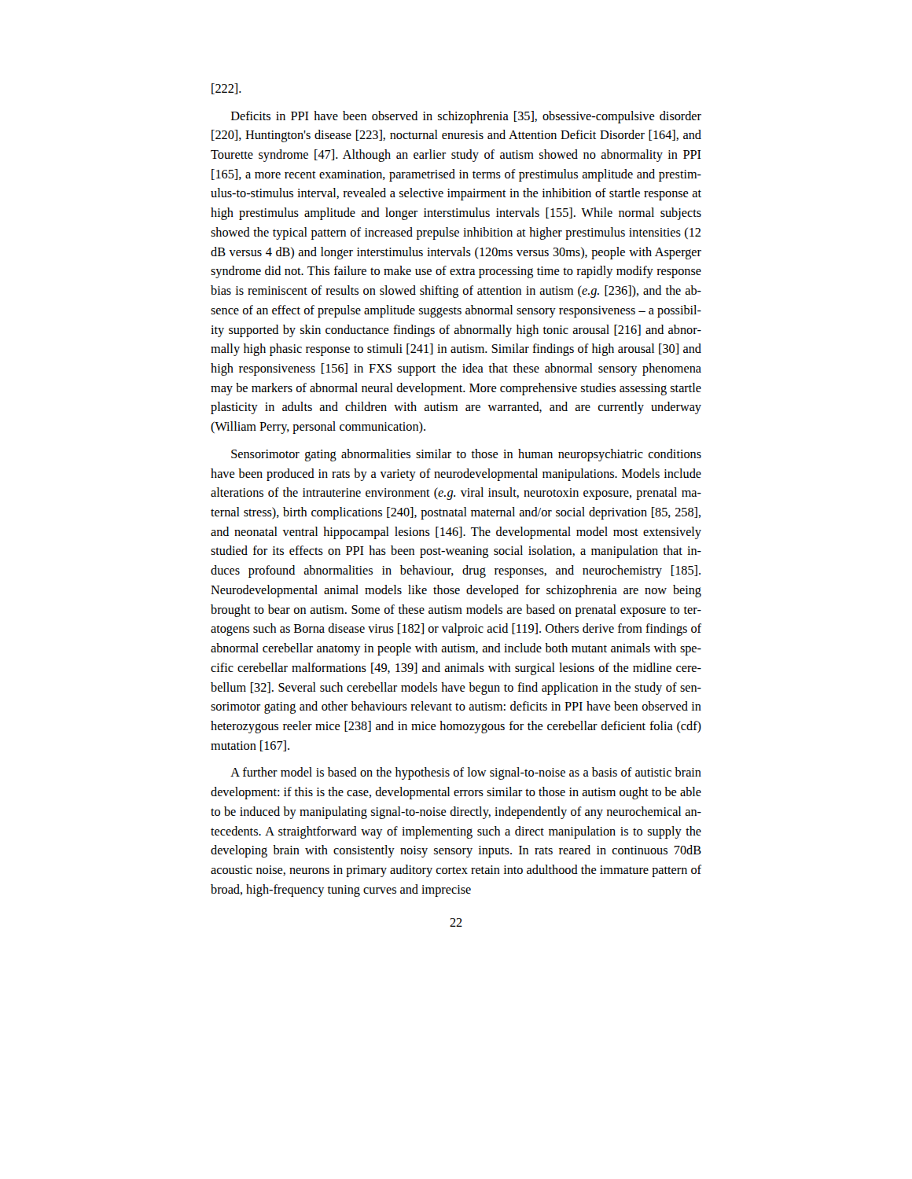[222].
Deficits in PPI have been observed in schizophrenia [35], obsessive-compulsive disorder [220], Huntington's disease [223], nocturnal enuresis and Attention Deficit Disorder [164], and Tourette syndrome [47]. Although an earlier study of autism showed no abnormality in PPI [165], a more recent examination, parametrised in terms of prestimulus amplitude and prestimulus-to-stimulus interval, revealed a selective impairment in the inhibition of startle response at high prestimulus amplitude and longer interstimulus intervals [155]. While normal subjects showed the typical pattern of increased prepulse inhibition at higher prestimulus intensities (12 dB versus 4 dB) and longer interstimulus intervals (120ms versus 30ms), people with Asperger syndrome did not. This failure to make use of extra processing time to rapidly modify response bias is reminiscent of results on slowed shifting of attention in autism (e.g. [236]), and the absence of an effect of prepulse amplitude suggests abnormal sensory responsiveness – a possibility supported by skin conductance findings of abnormally high tonic arousal [216] and abnormally high phasic response to stimuli [241] in autism. Similar findings of high arousal [30] and high responsiveness [156] in FXS support the idea that these abnormal sensory phenomena may be markers of abnormal neural development. More comprehensive studies assessing startle plasticity in adults and children with autism are warranted, and are currently underway (William Perry, personal communication).
Sensorimotor gating abnormalities similar to those in human neuropsychiatric conditions have been produced in rats by a variety of neurodevelopmental manipulations. Models include alterations of the intrauterine environment (e.g. viral insult, neurotoxin exposure, prenatal maternal stress), birth complications [240], postnatal maternal and/or social deprivation [85, 258], and neonatal ventral hippocampal lesions [146]. The developmental model most extensively studied for its effects on PPI has been post-weaning social isolation, a manipulation that induces profound abnormalities in behaviour, drug responses, and neurochemistry [185]. Neurodevelopmental animal models like those developed for schizophrenia are now being brought to bear on autism. Some of these autism models are based on prenatal exposure to teratogens such as Borna disease virus [182] or valproic acid [119]. Others derive from findings of abnormal cerebellar anatomy in people with autism, and include both mutant animals with specific cerebellar malformations [49, 139] and animals with surgical lesions of the midline cerebellum [32]. Several such cerebellar models have begun to find application in the study of sensorimotor gating and other behaviours relevant to autism: deficits in PPI have been observed in heterozygous reeler mice [238] and in mice homozygous for the cerebellar deficient folia (cdf) mutation [167].
A further model is based on the hypothesis of low signal-to-noise as a basis of autistic brain development: if this is the case, developmental errors similar to those in autism ought to be able to be induced by manipulating signal-to-noise directly, independently of any neurochemical antecedents. A straightforward way of implementing such a direct manipulation is to supply the developing brain with consistently noisy sensory inputs. In rats reared in continuous 70dB acoustic noise, neurons in primary auditory cortex retain into adulthood the immature pattern of broad, high-frequency tuning curves and imprecise
22